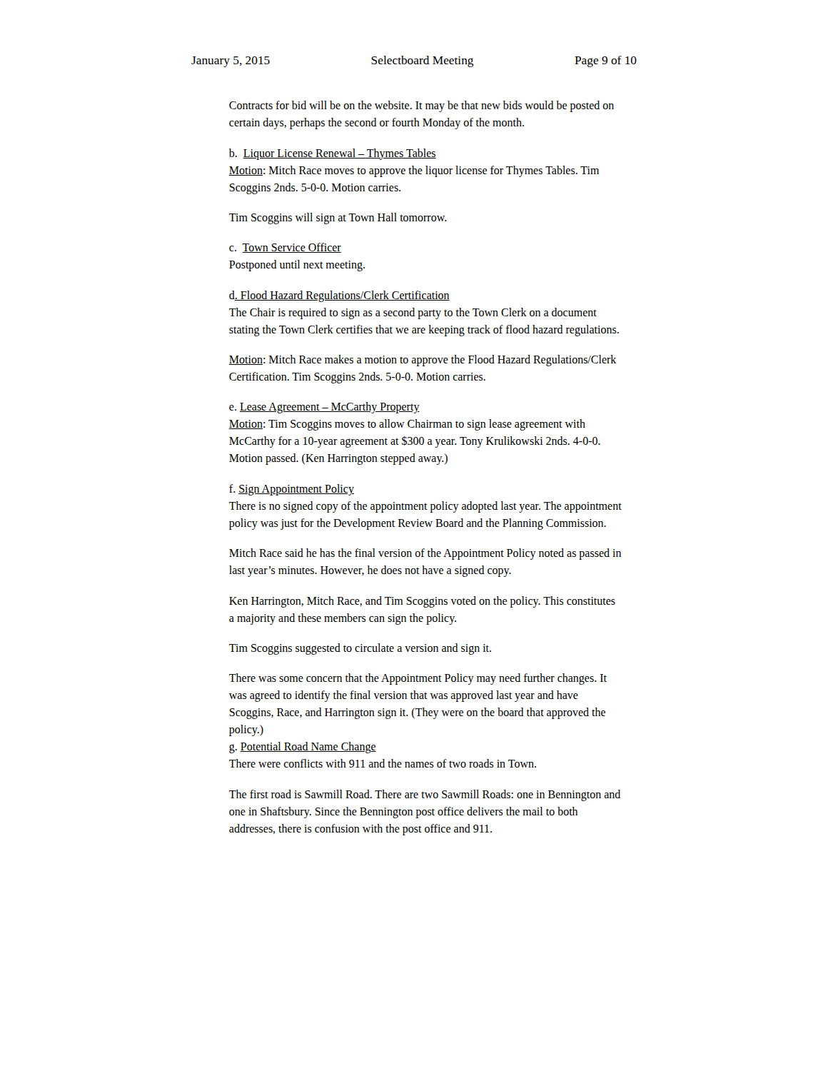January 5, 2015
Selectboard Meeting
Page 9 of 10
Contracts for bid will be on the website. It may be that new bids would be posted on certain days, perhaps the second or fourth Monday of the month.
b. Liquor License Renewal – Thymes Tables
Motion: Mitch Race moves to approve the liquor license for Thymes Tables. Tim Scoggins 2nds. 5-0-0. Motion carries.
Tim Scoggins will sign at Town Hall tomorrow.
c. Town Service Officer
Postponed until next meeting.
d. Flood Hazard Regulations/Clerk Certification
The Chair is required to sign as a second party to the Town Clerk on a document stating the Town Clerk certifies that we are keeping track of flood hazard regulations.
Motion: Mitch Race makes a motion to approve the Flood Hazard Regulations/Clerk Certification. Tim Scoggins 2nds. 5-0-0. Motion carries.
e. Lease Agreement – McCarthy Property
Motion: Tim Scoggins moves to allow Chairman to sign lease agreement with McCarthy for a 10-year agreement at $300 a year. Tony Krulikowski 2nds. 4-0-0. Motion passed. (Ken Harrington stepped away.)
f. Sign Appointment Policy
There is no signed copy of the appointment policy adopted last year. The appointment policy was just for the Development Review Board and the Planning Commission.
Mitch Race said he has the final version of the Appointment Policy noted as passed in last year’s minutes. However, he does not have a signed copy.
Ken Harrington, Mitch Race, and Tim Scoggins voted on the policy. This constitutes a majority and these members can sign the policy.
Tim Scoggins suggested to circulate a version and sign it.
There was some concern that the Appointment Policy may need further changes. It was agreed to identify the final version that was approved last year and have Scoggins, Race, and Harrington sign it. (They were on the board that approved the policy.)
g. Potential Road Name Change
There were conflicts with 911 and the names of two roads in Town.
The first road is Sawmill Road. There are two Sawmill Roads: one in Bennington and one in Shaftsbury. Since the Bennington post office delivers the mail to both addresses, there is confusion with the post office and 911.